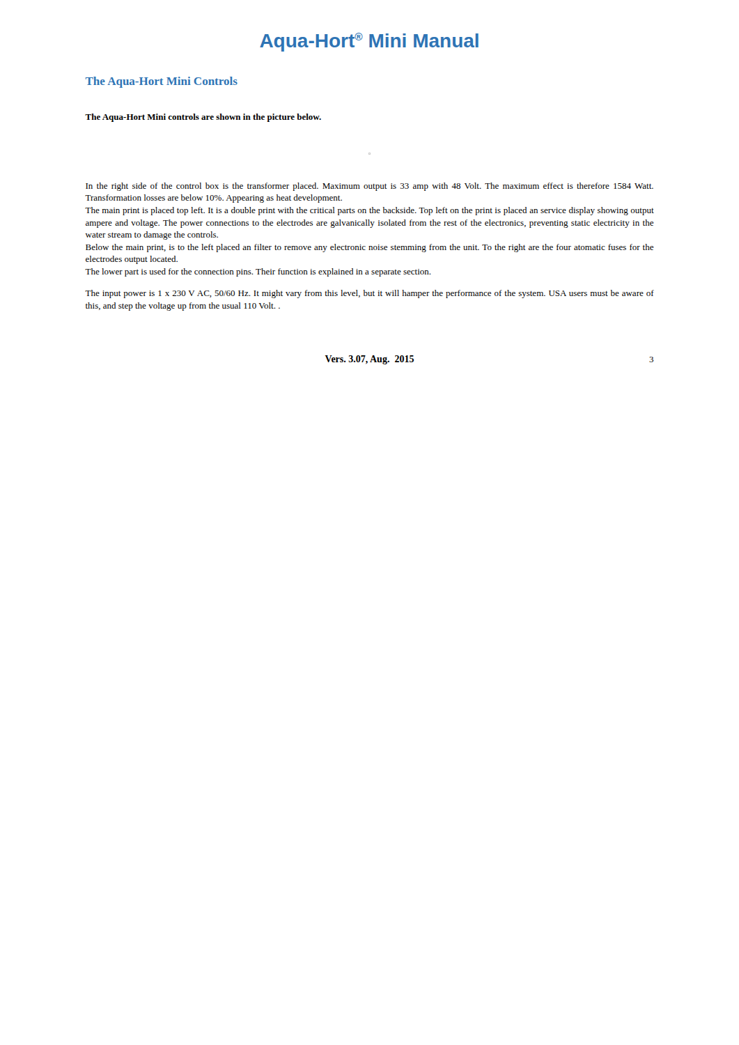Aqua-Hort® Mini Manual
The Aqua-Hort Mini Controls
The Aqua-Hort Mini controls are shown in the picture below.
In the right side of the control box is the transformer placed. Maximum output is 33 amp with 48 Volt. The maximum effect is therefore 1584 Watt. Transformation losses are below 10%. Appearing as heat development.
The main print is placed top left. It is a double print with the critical parts on the backside. Top left on the print is placed an service display showing output ampere and voltage. The power connections to the electrodes are galvanically isolated from the rest of the electronics, preventing static electricity in the water stream to damage the controls.
Below the main print, is to the left placed an filter to remove any electronic noise stemming from the unit. To the right are the four atomatic fuses for the electrodes output located.
The lower part is used for the connection pins. Their function is explained in a separate section.
The input power is 1 x 230 V AC, 50/60 Hz. It might vary from this level, but it will hamper the performance of the system. USA users must be aware of this, and step the voltage up from the usual 110 Volt. .
Vers. 3.07, Aug. 2015 3